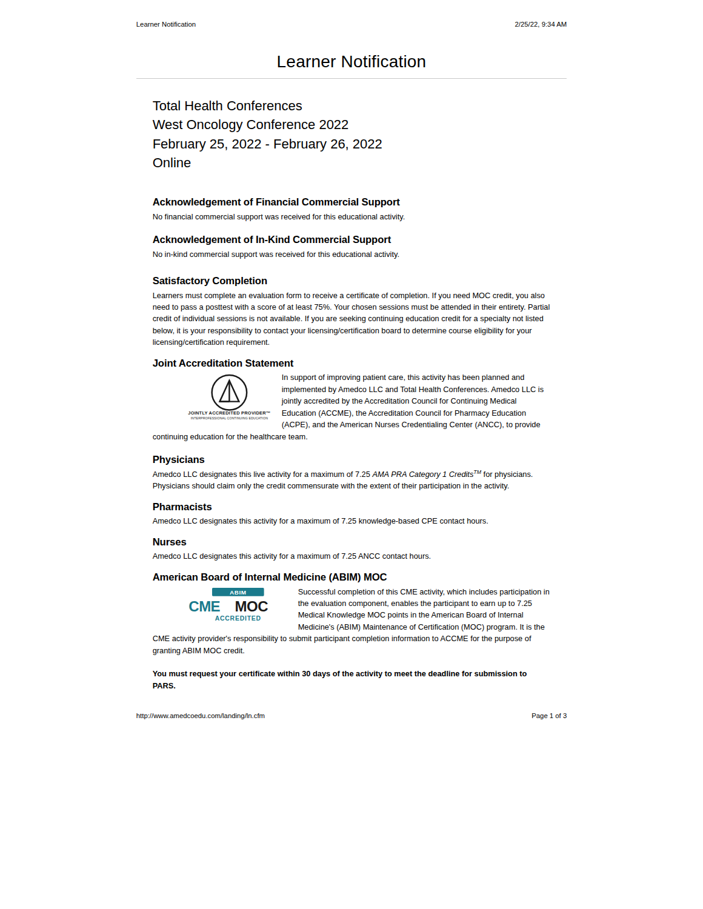Learner Notification 2/25/22, 9:34 AM
Learner Notification
Total Health Conferences
West Oncology Conference 2022
February 25, 2022 - February 26, 2022
Online
Acknowledgement of Financial Commercial Support
No financial commercial support was received for this educational activity.
Acknowledgement of In-Kind Commercial Support
No in-kind commercial support was received for this educational activity.
Satisfactory Completion
Learners must complete an evaluation form to receive a certificate of completion. If you need MOC credit, you also need to pass a posttest with a score of at least 75%. Your chosen sessions must be attended in their entirety. Partial credit of individual sessions is not available. If you are seeking continuing education credit for a specialty not listed below, it is your responsibility to contact your licensing/certification board to determine course eligibility for your licensing/certification requirement.
Joint Accreditation Statement
JOINTLY ACCREDITED PROVIDER™ INTERPROFESSIONAL CONTINUING EDUCATION
In support of improving patient care, this activity has been planned and implemented by Amedco LLC and Total Health Conferences. Amedco LLC is jointly accredited by the Accreditation Council for Continuing Medical Education (ACCME), the Accreditation Council for Pharmacy Education (ACPE), and the American Nurses Credentialing Center (ANCC), to provide continuing education for the healthcare team.
Physicians
Amedco LLC designates this live activity for a maximum of 7.25 AMA PRA Category 1 CreditsTM for physicians. Physicians should claim only the credit commensurate with the extent of their participation in the activity.
Pharmacists
Amedco LLC designates this activity for a maximum of 7.25 knowledge-based CPE contact hours.
Nurses
Amedco LLC designates this activity for a maximum of 7.25 ANCC contact hours.
American Board of Internal Medicine (ABIM) MOC
ABIM CME MOC ACCREDITED
Successful completion of this CME activity, which includes participation in the evaluation component, enables the participant to earn up to 7.25 Medical Knowledge MOC points in the American Board of Internal Medicine's (ABIM) Maintenance of Certification (MOC) program. It is the CME activity provider's responsibility to submit participant completion information to ACCME for the purpose of granting ABIM MOC credit.
You must request your certificate within 30 days of the activity to meet the deadline for submission to PARS.
http://www.amedcoedu.com/landing/ln.cfm Page 1 of 3